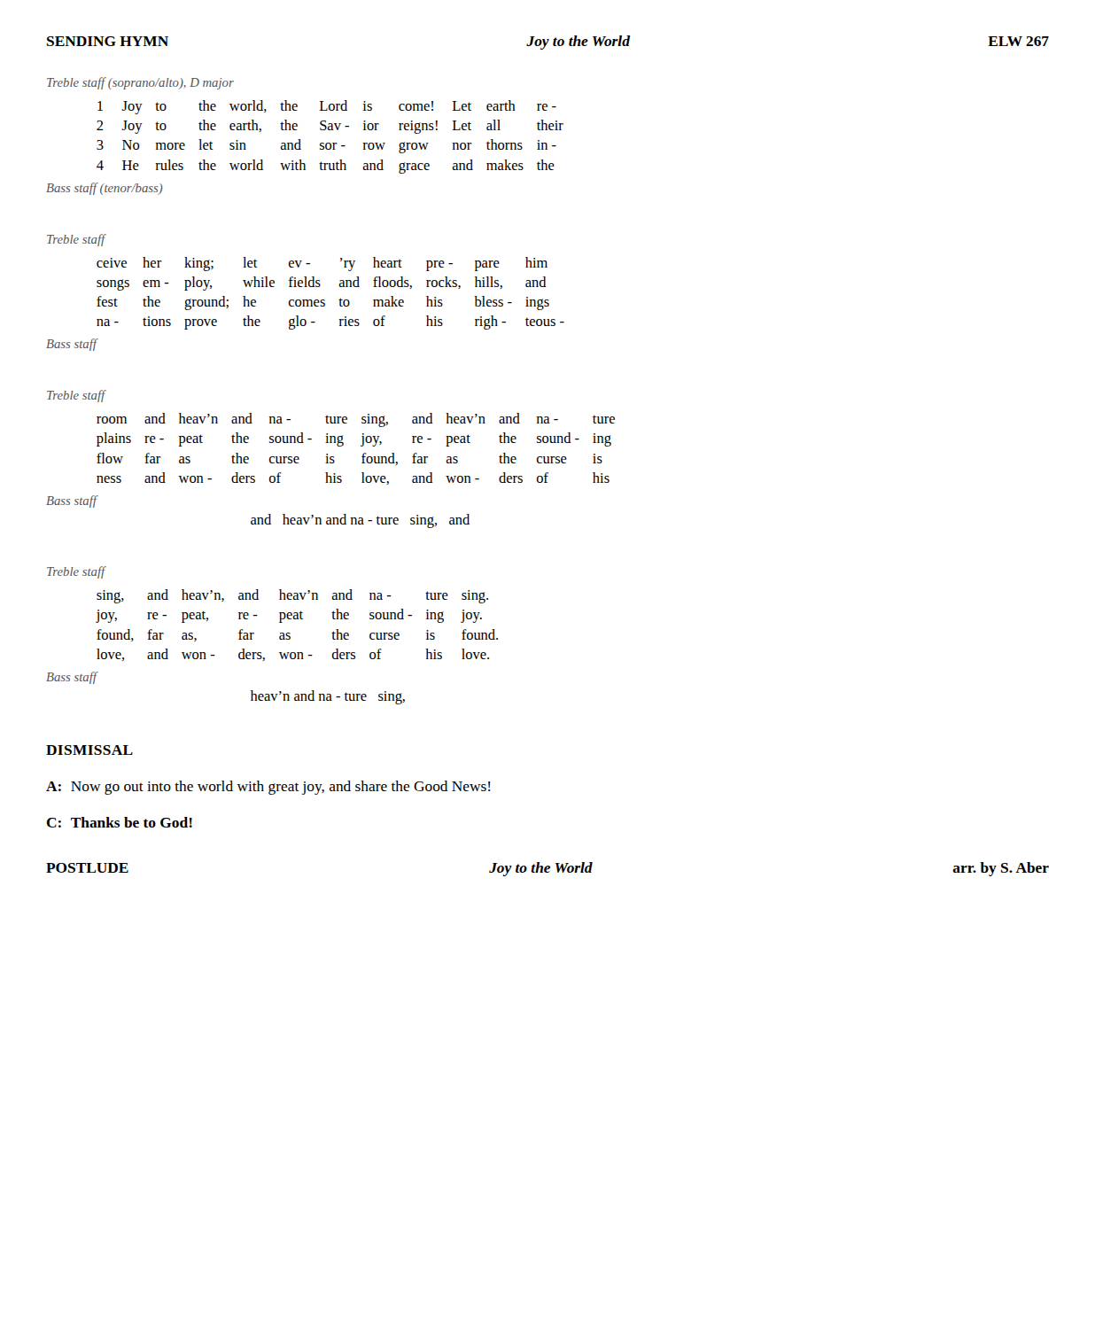SENDING HYMN Joy to the World ELW 267
Treble staff (soprano/alto), D major
| 1 | Joy | to | the | world, | the | Lord | is | come! | Let | earth | re - |
| 2 | Joy | to | the | earth, | the | Sav - | ior | reigns! | Let | all | their |
| 3 | No | more | let | sin | and | sor - | row | grow | nor | thorns | in - |
| 4 | He | rules | the | world | with | truth | and | grace | and | makes | the |
Bass staff (tenor/bass)
Treble staff
| ceive | her | king; | let | ev - | ’ry | heart | pre - | pare | him |
| songs | em - | ploy, | while | fields | and | floods, | rocks, | hills, | and |
| fest | the | ground; | he | comes | to | make | his | bless - | ings |
| na - | tions | prove | the | glo - | ries | of | his | righ - | teous - |
Bass staff
Treble staff
| room | and | heav’n | and | na - | ture | sing, | and | heav’n | and | na - | ture |
| plains | re - | peat | the | sound - | ing | joy, | re - | peat | the | sound - | ing |
| flow | far | as | the | curse | is | found, | far | as | the | curse | is |
| ness | and | won - | ders | of | his | love, | and | won - | ders | of | his |
Bass staff
and heav’n and na - ture sing, and
Treble staff
| sing, | and | heav’n, | and | heav’n | and | na - | ture | sing. |
| joy, | re - | peat, | re - | peat | the | sound - | ing | joy. |
| found, | far | as, | far | as | the | curse | is | found. |
| love, | and | won - | ders, | won - | ders | of | his | love. |
Bass staff
heav’n and na - ture sing,
Dismissal
A: Now go out into the world with great joy, and share the Good News!
C: Thanks be to God!
POSTLUDE Joy to the World arr. by S. Aber